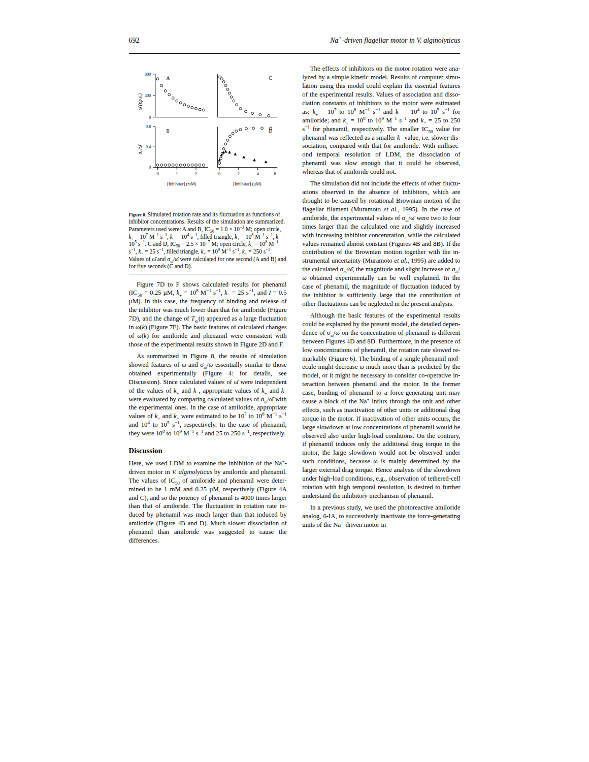692 Na+-driven flagellar motor in V. alginolyticus
800 400 0 A C 0.8 0.4 0 B 0 1 2 D 0 2 4 6 ω̄ (r.p.s.) σω/ω̄ [Inhibitor] (mM) [Inhibitor] (µM)
Figure 8. Simulated rotation rate and its fluctuation as functions of inhibitor concentrations. Results of the simulation are summarized. Parameters used were: A and B, IC50 = 1.0 × 10−3 M; open circle, k+ = 107 M−1 s−1, k− = 104 s−1, filled triangle, k+ = 108 M−1 s−1, k− = 105 s−1. C and D, IC50 = 2.5 × 10−7 M; open circle, k+ = 108 M−1 s−1, k− = 25 s−1, filled triangle, k+ = 109 M−1 s−1, k− = 250 s−1. Values of ω̄ and σω/ω̄ were calculated for one second (A and B) and for five seconds (C and D).
Figure 7D to F shows calculated results for phenamil (IC50 = 0.25 µM, k+ = 108 M−1 s−1, k− = 25 s−1, and I = 0.5 µM). In this case, the frequency of binding and release of the inhibitor was much lower than that for amiloride (Figure 7D), and the change of Tm(t) appeared as a large fluctuation in ω(k) (Figure 7F). The basic features of calculated changes of ω(k) for amiloride and phenamil were consistent with those of the experimental results shown in Figure 2D and F.
As summarized in Figure 8, the results of simulation showed features of ω̄ and σω/ω̄ essentially similar to those obtained experimentally (Figure 4: for details, see Discussion). Since calculated values of ω̄ were independent of the values of k+ and k−, appropriate values of k+ and k− were evaluated by comparing calculated values of σω/ω̄ with the experimental ones. In the case of amiloride, appropriate values of k+ and k− were estimated to be 107 to 108 M−1 s−1 and 104 to 105 s−1, respectively. In the case of phenamil, they were 108 to 109 M−1 s−1 and 25 to 250 s−1, respectively.
Discussion
Here, we used LDM to examine the inhibition of the Na+-driven motor in V. alginolyticus by amiloride and phenamil. The values of IC50 of amiloride and phenamil were determined to be 1 mM and 0.25 µM, respectively (Figure 4A and C), and so the potency of phenamil is 4000 times larger than that of amiloride. The fluctuation in rotation rate induced by phenamil was much larger than that induced by amiloride (Figure 4B and D). Much slower dissociation of phenamil than amiloride was suggested to cause the differences.
The effects of inhibitors on the motor rotation were analyzed by a simple kinetic model. Results of computer simulation using this model could explain the essential features of the experimental results. Values of association and dissociation constants of inhibitors to the motor were estimated as: k+ = 107 to 108 M−1 s−1 and k− = 104 to 105 s−1 for amiloride; and k+ = 108 to 109 M−1 s−1 and k− = 25 to 250 s−1 for phenamil, respectively. The smaller IC50 value for phenamil was reflected as a smaller k− value, i.e. slower dissociation, compared with that for amiloride. With millisecond temporal resolution of LDM, the dissociation of phenamil was slow enough that it could be observed, whereas that of amiloride could not.
The simulation did not include the effects of other fluctuations observed in the absence of inhibitors, which are thought to be caused by rotational Brownian motion of the flagellar filament (Muramoto et al., 1995). In the case of amiloride, the experimental values of σω/ω̄ were two to four times larger than the calculated one and slightly increased with increasing inhibitor concentration, while the calculated values remained almost constant (Figures 4B and 8B). If the contribution of the Brownian motion together with the instrumental uncertainty (Muramoto et al., 1995) are added to the calculated σω/ω̄, the magnitude and slight increase of σω/ω̄ obtained experimentally can be well explained. In the case of phenamil, the magnitude of fluctuation induced by the inhibitor is sufficiently large that the contribution of other fluctuations can be neglected in the present analysis.
Although the basic features of the experimental results could be explained by the present model, the detailed dependence of σω/ω̄ on the concentration of phenamil is different between Figures 4D and 8D. Furthermore, in the presence of low concentrations of phenamil, the rotation rate slowed remarkably (Figure 6). The binding of a single phenamil molecule might decrease ω much more than is predicted by the model, or it might be necessary to consider co-operative interaction between phenamil and the motor. In the former case, binding of phenamil to a force-generating unit may cause a block of the Na+ influx through the unit and other effects, such as inactivation of other units or additional drag torque in the motor. If inactivation of other units occurs, the large slowdown at low concentrations of phenamil would be observed also under high-load conditions. On the contrary, if phenamil induces only the additional drag torque in the motor, the large slowdown would not be observed under such conditions, because ω is mainly determined by the larger external drag torque. Hence analysis of the slowdown under high-load conditions, e.g., observation of tethered-cell rotation with high temporal resolution, is desired to further understand the inhibitory mechanism of phenamil.
In a previous study, we used the photoreactive amiloride analog, 6-IA, to successively inactivate the force-generating units of the Na+-driven motor in